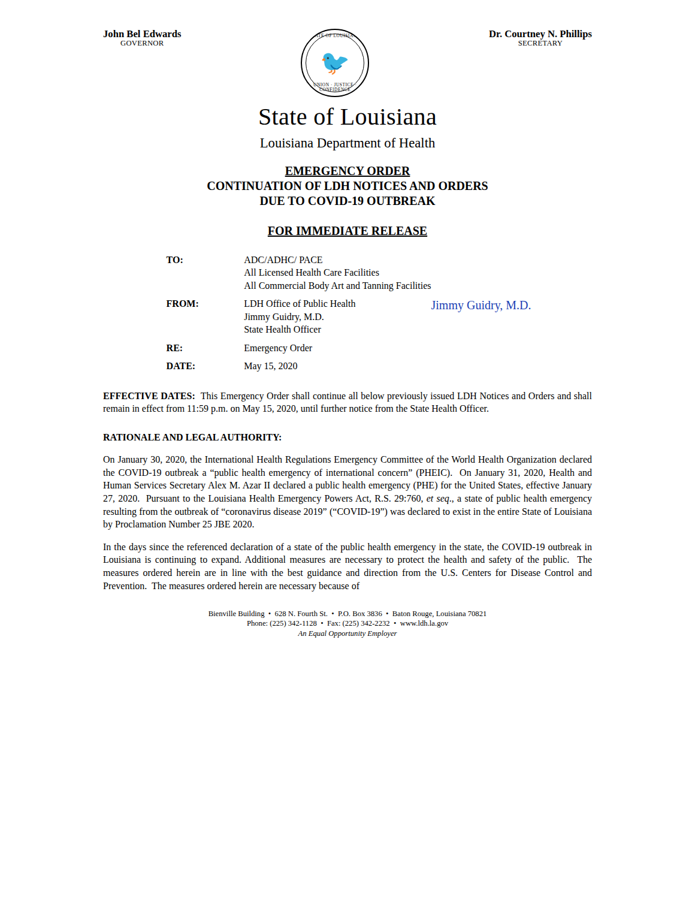John Bel Edwards
GOVERNOR
STATE OF LOUISIANA
🐦
UNION · JUSTICE · CONFIDENCE
Dr. Courtney N. Phillips
SECRETARY
State of Louisiana
Louisiana Department of Health
EMERGENCY ORDER
CONTINUATION OF LDH NOTICES AND ORDERS
DUE TO COVID-19 OUTBREAK
FOR IMMEDIATE RELEASE
| TO: | ADC/ADHC/ PACE All Licensed Health Care Facilities All Commercial Body Art and Tanning Facilities | |
| FROM: | LDH Office of Public Health Jimmy Guidry, M.D. State Health Officer | Jimmy Guidry, M.D. |
| RE: | Emergency Order | |
| DATE: | May 15, 2020 | |
EFFECTIVE DATES: This Emergency Order shall continue all below previously issued LDH Notices and Orders and shall remain in effect from 11:59 p.m. on May 15, 2020, until further notice from the State Health Officer.
RATIONALE AND LEGAL AUTHORITY:
On January 30, 2020, the International Health Regulations Emergency Committee of the World Health Organization declared the COVID-19 outbreak a “public health emergency of international concern” (PHEIC). On January 31, 2020, Health and Human Services Secretary Alex M. Azar II declared a public health emergency (PHE) for the United States, effective January 27, 2020. Pursuant to the Louisiana Health Emergency Powers Act, R.S. 29:760, et seq., a state of public health emergency resulting from the outbreak of “coronavirus disease 2019” (“COVID-19”) was declared to exist in the entire State of Louisiana by Proclamation Number 25 JBE 2020.
In the days since the referenced declaration of a state of the public health emergency in the state, the COVID-19 outbreak in Louisiana is continuing to expand. Additional measures are necessary to protect the health and safety of the public. The measures ordered herein are in line with the best guidance and direction from the U.S. Centers for Disease Control and Prevention. The measures ordered herein are necessary because of
Bienville Building • 628 N. Fourth St. • P.O. Box 3836 • Baton Rouge, Louisiana 70821
Phone: (225) 342-1128 • Fax: (225) 342-2232 • www.ldh.la.gov
An Equal Opportunity Employer